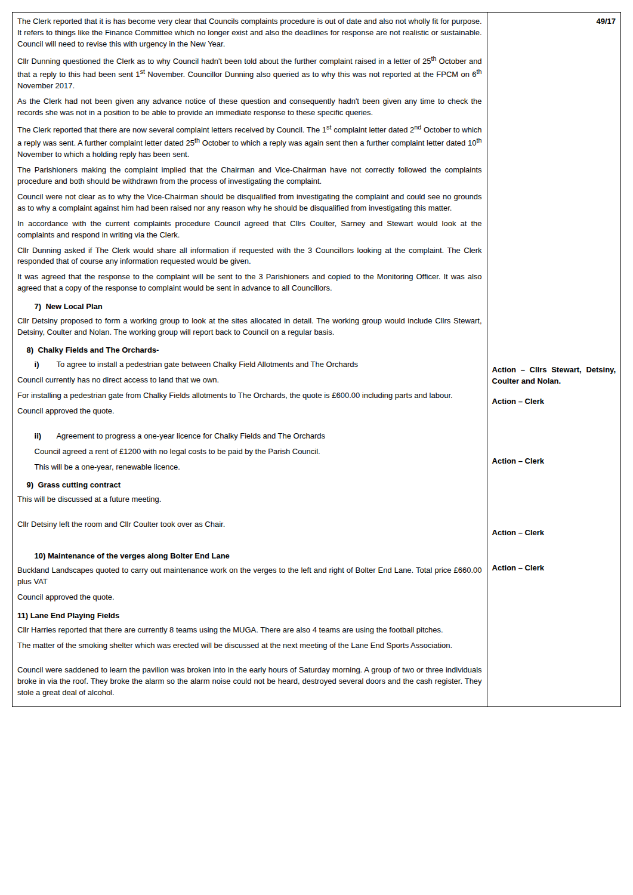| The Clerk reported that it is has become very clear that Councils complaints procedure is out of date and also not wholly fit for purpose. It refers to things like the Finance Committee which no longer exist and also the deadlines for response are not realistic or sustainable. Council will need to revise this with urgency in the New Year. Cllr Dunning questioned the Clerk as to why Council hadn't been told about the further complaint raised in a letter of 25 th October and that a reply to this had been sent 1 st November. Councillor Dunning also queried as to why this was not reported at the FPCM on 6 th November 2017. As the Clerk had not been given any advance notice of these question and consequently hadn't been given any time to check the records she was not in a position to be able to provide an immediate response to these specific queries. The Clerk reported that there are now several complaint letters received by Council. The 1 st complaint letter dated 2 nd October to which a reply was sent. A further complaint letter dated 25 th October to which a reply was again sent then a further complaint letter dated 10 th November to which a holding reply has been sent. The Parishioners making the complaint implied that the Chairman and Vice-Chairman have not correctly followed the complaints procedure and both should be withdrawn from the process of investigating the complaint. Council were not clear as to why the Vice-Chairman should be disqualified from investigating the complaint and could see no grounds as to why a complaint against him had been raised nor any reason why he should be disqualified from investigating this matter. In accordance with the current complaints procedure Council agreed that Cllrs Coulter, Sarney and Stewart would look at the complaints and respond in writing via the Clerk. Cllr Dunning asked if The Clerk would share all information if requested with the 3 Councillors looking at the complaint. The Clerk responded that of course any information requested would be given. It was agreed that the response to the complaint will be sent to the 3 Parishioners and copied to the Monitoring Officer. It was also agreed that a copy of the response to complaint would be sent in advance to all Councillors. 7) New Local Plan Cllr Detsiny proposed to form a working group to look at the sites allocated in detail. The working group would include Cllrs Stewart, Detsiny, Coulter and Nolan. The working group will report back to Council on a regular basis. 8) Chalky Fields and The Orchards- i) To agree to install a pedestrian gate between Chalky Field Allotments and The Orchards Council currently has no direct access to land that we own. For installing a pedestrian gate from Chalky Fields allotments to The Orchards, the quote is £600.00 including parts and labour. Council approved the quote. ii) Agreement to progress a one-year licence for Chalky Fields and The Orchards Council agreed a rent of £1200 with no legal costs to be paid by the Parish Council. This will be a one-year, renewable licence. 9) Grass cutting contract This will be discussed at a future meeting. Cllr Detsiny left the room and Cllr Coulter took over as Chair. 10) Maintenance of the verges along Bolter End Lane Buckland Landscapes quoted to carry out maintenance work on the verges to the left and right of Bolter End Lane. Total price £660.00 plus VAT Council approved the quote. 11) Lane End Playing Fields Cllr Harries reported that there are currently 8 teams using the MUGA. There are also 4 teams are using the football pitches. The matter of the smoking shelter which was erected will be discussed at the next meeting of the Lane End Sports Association. Council were saddened to learn the pavilion was broken into in the early hours of Saturday morning. A group of two or three individuals broke in via the roof. They broke the alarm so the alarm noise could not be heard, destroyed several doors and the cash register. They stole a great deal of alcohol. | 49/17 Action – Cllrs Stewart, Detsiny, Coulter and Nolan. Action – Clerk Action – Clerk Action – Clerk Action – Clerk |